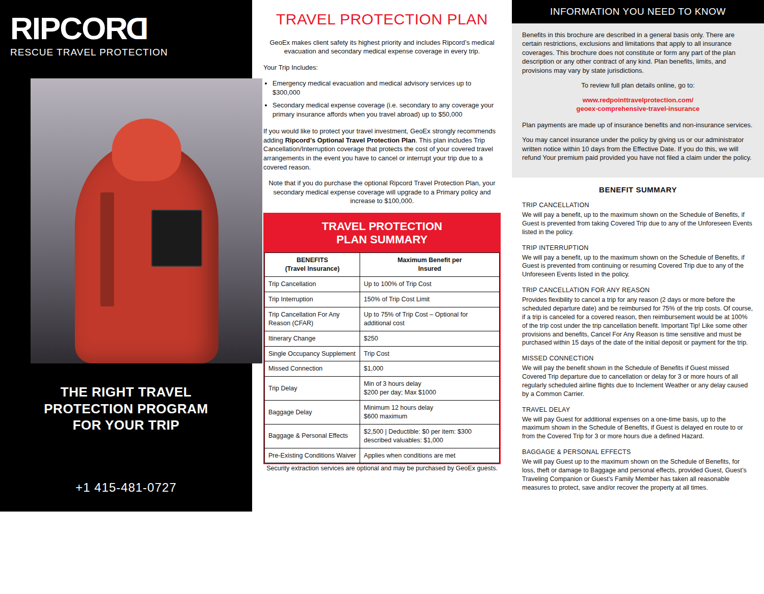RIPCORD
RESCUE TRAVEL PROTECTION
THE RIGHT TRAVEL
PROTECTION PROGRAM
FOR YOUR TRIP
+1 415-481-0727
TRAVEL PROTECTION PLAN
GeoEx makes client safety its highest priority and includes Ripcord’s medical evacuation and secondary medical expense coverage in every trip.
Your Trip Includes:
Emergency medical evacuation and medical advisory services up to $300,000
Secondary medical expense coverage (i.e. secondary to any coverage your primary insurance affords when you travel abroad) up to $50,000
If you would like to protect your travel investment, GeoEx strongly recommends adding Ripcord’s Optional Travel Protection Plan. This plan includes Trip Cancellation/Interruption coverage that protects the cost of your covered travel arrangements in the event you have to cancel or interrupt your trip due to a covered reason.
Note that if you do purchase the optional Ripcord Travel Protection Plan, your secondary medical expense coverage will upgrade to a Primary policy and increase to $100,000.
TRAVEL PROTECTION
PLAN SUMMARY
| BENEFITS (Travel Insurance) | Maximum Benefit per Insured |
| --- | --- |
| Trip Cancellation | Up to 100% of Trip Cost |
| Trip Interruption | 150% of Trip Cost Limit |
| Trip Cancellation For Any Reason (CFAR) | Up to 75% of Trip Cost – Optional for additional cost |
| Itinerary Change | $250 |
| Single Occupancy Supplement | Trip Cost |
| Missed Connection | $1,000 |
| Trip Delay | Min of 3 hours delay $200 per day; Max $1000 |
| Baggage Delay | Minimum 12 hours delay $600 maximum |
| Baggage & Personal Effects | $2,500 / Deductible: $0 per item: $300 described valuables: $1,000 |
| Pre-Existing Conditions Waiver | Applies when conditions are met |
Security extraction services are optional and may be purchased by GeoEx guests.
INFORMATION YOU NEED TO KNOW
Benefits in this brochure are described in a general basis only. There are certain restrictions, exclusions and limitations that apply to all insurance coverages. This brochure does not constitute or form any part of the plan description or any other contract of any kind. Plan benefits, limits, and provisions may vary by state jurisdictions.
To review full plan details online, go to:
www.redpointtravelprotection.com/
geoex-comprehensive-travel-insurance
Plan payments are made up of insurance benefits and non-insurance services.
You may cancel insurance under the policy by giving us or our administrator written notice within 10 days from the Effective Date. If you do this, we will refund Your premium paid provided you have not filed a claim under the policy.
BENEFIT SUMMARY
TRIP CANCELLATION
We will pay a benefit, up to the maximum shown on the Schedule of Benefits, if Guest is prevented from taking Covered Trip due to any of the Unforeseen Events listed in the policy.
TRIP INTERRUPTION
We will pay a benefit, up to the maximum shown on the Schedule of Benefits, if Guest is prevented from continuing or resuming Covered Trip due to any of the Unforeseen Events listed in the policy.
TRIP CANCELLATION FOR ANY REASON
Provides flexibility to cancel a trip for any reason (2 days or more before the scheduled departure date) and be reimbursed for 75% of the trip costs. Of course, if a trip is canceled for a covered reason, then reimbursement would be at 100% of the trip cost under the trip cancellation benefit. Important Tip! Like some other provisions and benefits, Cancel For Any Reason is time sensitive and must be purchased within 15 days of the date of the initial deposit or payment for the trip.
MISSED CONNECTION
We will pay the benefit shown in the Schedule of Benefits if Guest missed Covered Trip departure due to cancellation or delay for 3 or more hours of all regularly scheduled airline flights due to Inclement Weather or any delay caused by a Common Carrier.
TRAVEL DELAY
We will pay Guest for additional expenses on a one-time basis, up to the maximum shown in the Schedule of Benefits, if Guest is delayed en route to or from the Covered Trip for 3 or more hours due a defined Hazard.
BAGGAGE & PERSONAL EFFECTS
We will pay Guest up to the maximum shown on the Schedule of Benefits, for loss, theft or damage to Baggage and personal effects, provided Guest, Guest’s Traveling Companion or Guest’s Family Member has taken all reasonable measures to protect, save and/or recover the property at all times.